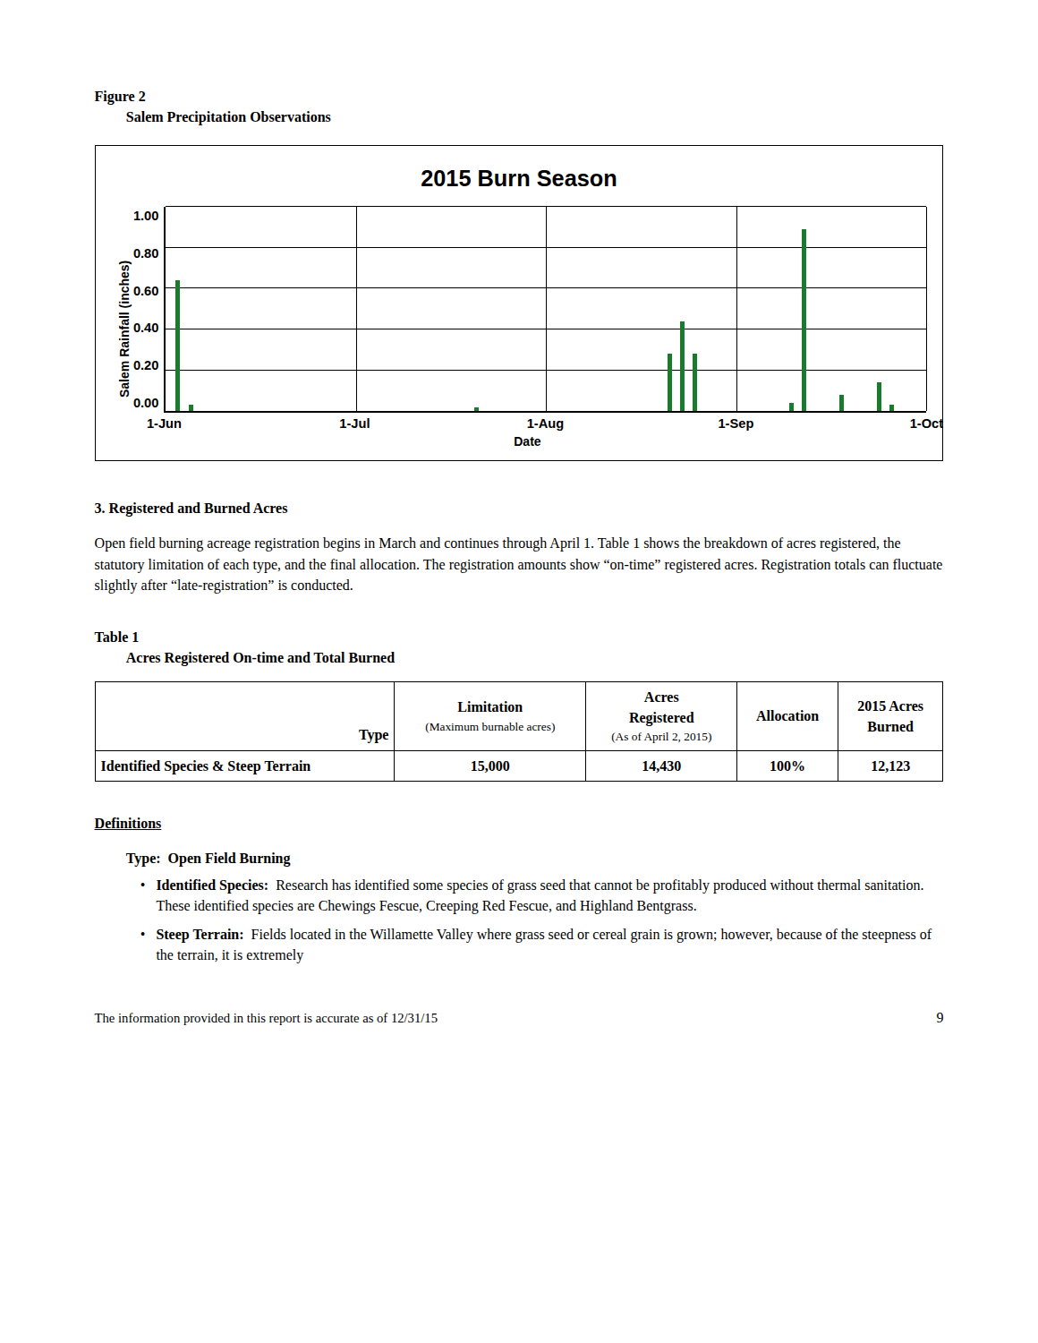Figure 2
Salem Precipitation Observations
2015 Burn Season
Salem Rainfall (inches)
1.00
0.80
0.60
0.40
0.20
0.00
1-Jun 1-Jul 1-Aug 1-Sep 1-Oct
Date
3. Registered and Burned Acres
Open field burning acreage registration begins in March and continues through April 1. Table 1 shows the breakdown of acres registered, the statutory limitation of each type, and the final allocation. The registration amounts show “on-time” registered acres. Registration totals can fluctuate slightly after “late-registration” is conducted.
Table 1
Acres Registered On-time and Total Burned
| Type | Limitation (Maximum burnable acres) | Acres Registered (As of April 2, 2015) | Allocation | 2015 Acres Burned |
| --- | --- | --- | --- | --- |
| Identified Species & Steep Terrain | 15,000 | 14,430 | 100% | 12,123 |
Definitions
Type: Open Field Burning
Identified Species: Research has identified some species of grass seed that cannot be profitably produced without thermal sanitation. These identified species are Chewings Fescue, Creeping Red Fescue, and Highland Bentgrass.
Steep Terrain: Fields located in the Willamette Valley where grass seed or cereal grain is grown; however, because of the steepness of the terrain, it is extremely
The information provided in this report is accurate as of 12/31/15
9